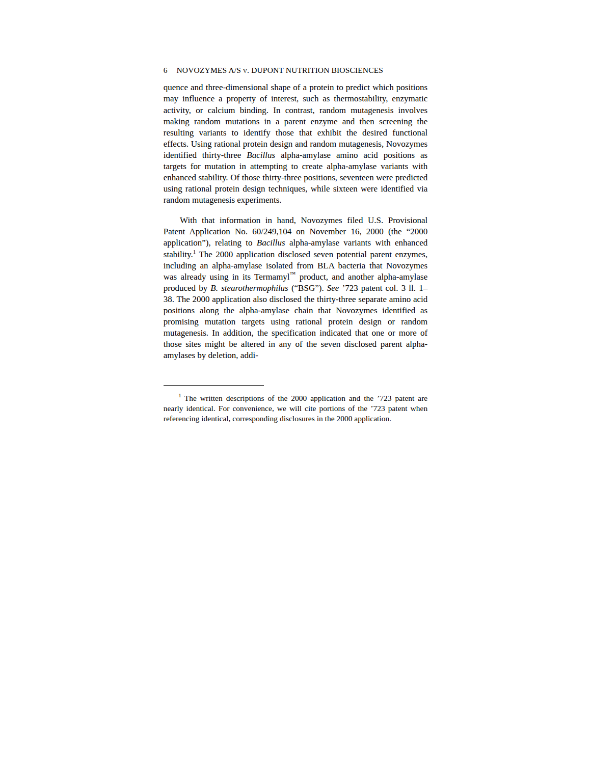6 NOVOZYMES A/S v. DUPONT NUTRITION BIOSCIENCES
quence and three-dimensional shape of a protein to predict which positions may influence a property of interest, such as thermostability, enzymatic activity, or calcium binding. In contrast, random mutagenesis involves making random mutations in a parent enzyme and then screening the resulting variants to identify those that exhibit the desired functional effects. Using rational protein design and random mutagenesis, Novozymes identified thirty-three Bacillus alpha-amylase amino acid positions as targets for mutation in attempting to create alpha-amylase variants with enhanced stability. Of those thirty-three positions, seventeen were predicted using rational protein design techniques, while sixteen were identified via random mutagenesis experiments.
With that information in hand, Novozymes filed U.S. Provisional Patent Application No. 60/249,104 on November 16, 2000 (the “2000 application”), relating to Bacillus alpha-amylase variants with enhanced stability.1 The 2000 application disclosed seven potential parent enzymes, including an alpha-amylase isolated from BLA bacteria that Novozymes was already using in its Termamyl™ product, and another alpha-amylase produced by B. stearothermophilus (“BSG”). See ’723 patent col. 3 ll. 1–38. The 2000 application also disclosed the thirty-three separate amino acid positions along the alpha-amylase chain that Novozymes identified as promising mutation targets using rational protein design or random mutagenesis. In addition, the specification indicated that one or more of those sites might be altered in any of the seven disclosed parent alpha-amylases by deletion, addi-
1The written descriptions of the 2000 application and the ’723 patent are nearly identical. For convenience, we will cite portions of the ’723 patent when referencing identical, corresponding disclosures in the 2000 application.